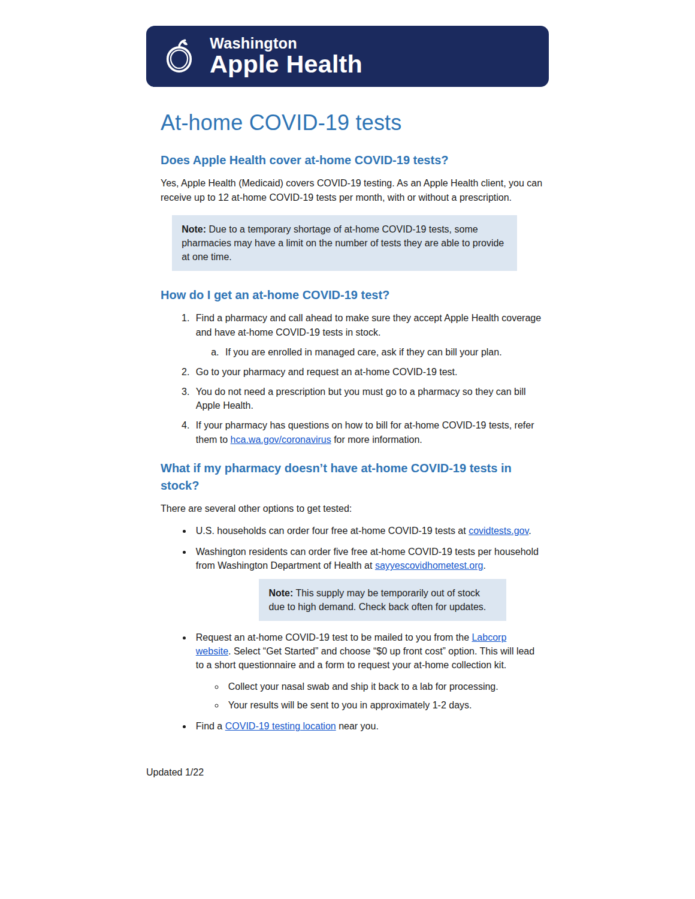Washington Apple Health
At-home COVID-19 tests
Does Apple Health cover at-home COVID-19 tests?
Yes, Apple Health (Medicaid) covers COVID-19 testing. As an Apple Health client, you can receive up to 12 at-home COVID-19 tests per month, with or without a prescription.
Note: Due to a temporary shortage of at-home COVID-19 tests, some pharmacies may have a limit on the number of tests they are able to provide at one time.
How do I get an at-home COVID-19 test?
Find a pharmacy and call ahead to make sure they accept Apple Health coverage and have at-home COVID-19 tests in stock.
If you are enrolled in managed care, ask if they can bill your plan.
Go to your pharmacy and request an at-home COVID-19 test.
You do not need a prescription but you must go to a pharmacy so they can bill Apple Health.
If your pharmacy has questions on how to bill for at-home COVID-19 tests, refer them to hca.wa.gov/coronavirus for more information.
What if my pharmacy doesn’t have at-home COVID-19 tests in stock?
There are several other options to get tested:
U.S. households can order four free at-home COVID-19 tests at covidtests.gov.
Washington residents can order five free at-home COVID-19 tests per household from Washington Department of Health at sayyescovidhometest.org.
Note: This supply may be temporarily out of stock due to high demand. Check back often for updates.
Request an at-home COVID-19 test to be mailed to you from the Labcorp website. Select “Get Started” and choose “$0 up front cost” option. This will lead to a short questionnaire and a form to request your at-home collection kit.
Collect your nasal swab and ship it back to a lab for processing.
Your results will be sent to you in approximately 1-2 days.
Find a COVID-19 testing location near you.
Updated 1/22